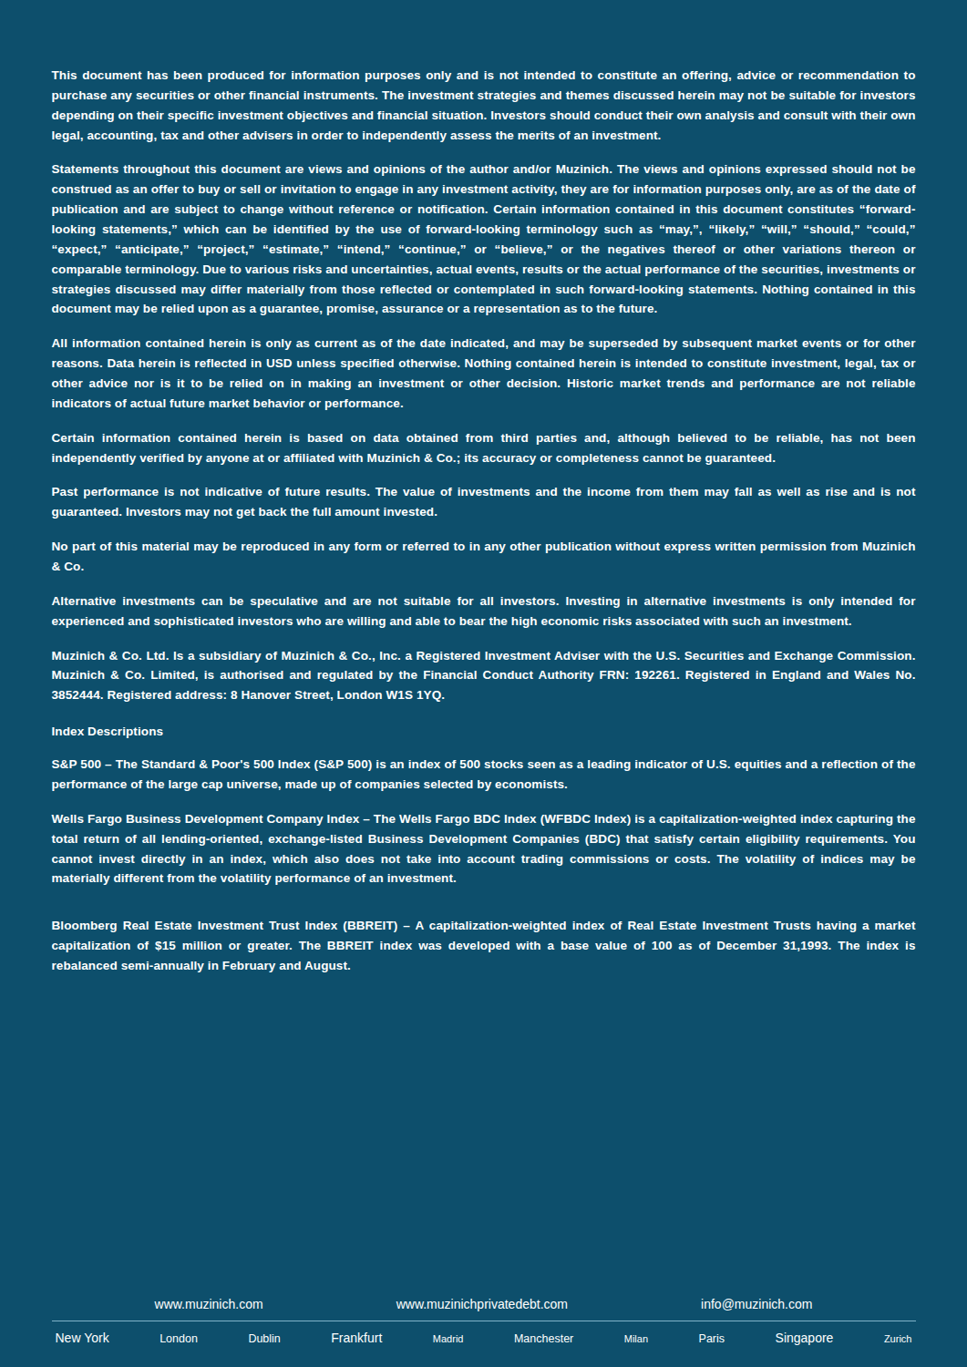This document has been produced for information purposes only and is not intended to constitute an offering, advice or recommendation to purchase any securities or other financial instruments. The investment strategies and themes discussed herein may not be suitable for investors depending on their specific investment objectives and financial situation. Investors should conduct their own analysis and consult with their own legal, accounting, tax and other advisers in order to independently assess the merits of an investment.
Statements throughout this document are views and opinions of the author and/or Muzinich. The views and opinions expressed should not be construed as an offer to buy or sell or invitation to engage in any investment activity, they are for information purposes only, are as of the date of publication and are subject to change without reference or notification. Certain information contained in this document constitutes “forward-looking statements,” which can be identified by the use of forward-looking terminology such as “may,”, “likely,” “will,” “should,” “could,” “expect,” “anticipate,” “project,” “estimate,” “intend,” “continue,” or “believe,” or the negatives thereof or other variations thereon or comparable terminology. Due to various risks and uncertainties, actual events, results or the actual performance of the securities, investments or strategies discussed may differ materially from those reflected or contemplated in such forward-looking statements. Nothing contained in this document may be relied upon as a guarantee, promise, assurance or a representation as to the future.
All information contained herein is only as current as of the date indicated, and may be superseded by subsequent market events or for other reasons. Data herein is reflected in USD unless specified otherwise. Nothing contained herein is intended to constitute investment, legal, tax or other advice nor is it to be relied on in making an investment or other decision. Historic market trends and performance are not reliable indicators of actual future market behavior or performance.
Certain information contained herein is based on data obtained from third parties and, although believed to be reliable, has not been independently verified by anyone at or affiliated with Muzinich & Co.; its accuracy or completeness cannot be guaranteed.
Past performance is not indicative of future results. The value of investments and the income from them may fall as well as rise and is not guaranteed. Investors may not get back the full amount invested.
No part of this material may be reproduced in any form or referred to in any other publication without express written permission from Muzinich & Co.
Alternative investments can be speculative and are not suitable for all investors. Investing in alternative investments is only intended for experienced and sophisticated investors who are willing and able to bear the high economic risks associated with such an investment.
Muzinich & Co. Ltd. Is a subsidiary of Muzinich & Co., Inc. a Registered Investment Adviser with the U.S. Securities and Exchange Commission. Muzinich & Co. Limited, is authorised and regulated by the Financial Conduct Authority FRN: 192261. Registered in England and Wales No. 3852444. Registered address: 8 Hanover Street, London W1S 1YQ.
Index Descriptions
S&P 500 – The Standard & Poor's 500 Index (S&P 500) is an index of 500 stocks seen as a leading indicator of U.S. equities and a reflection of the performance of the large cap universe, made up of companies selected by economists.
Wells Fargo Business Development Company Index – The Wells Fargo BDC Index (WFBDC Index) is a capitalization-weighted index capturing the total return of all lending-oriented, exchange-listed Business Development Companies (BDC) that satisfy certain eligibility requirements. You cannot invest directly in an index, which also does not take into account trading commissions or costs. The volatility of indices may be materially different from the volatility performance of an investment.
Bloomberg Real Estate Investment Trust Index (BBREIT) – A capitalization-weighted index of Real Estate Investment Trusts having a market capitalization of $15 million or greater. The BBREIT index was developed with a base value of 100 as of December 31,1993. The index is rebalanced semi-annually in February and August.
www.muzinich.com www.muzinichprivatedebt.com info@muzinich.com
New York London Dublin Frankfurt Madrid Manchester Milan Paris Singapore Zurich